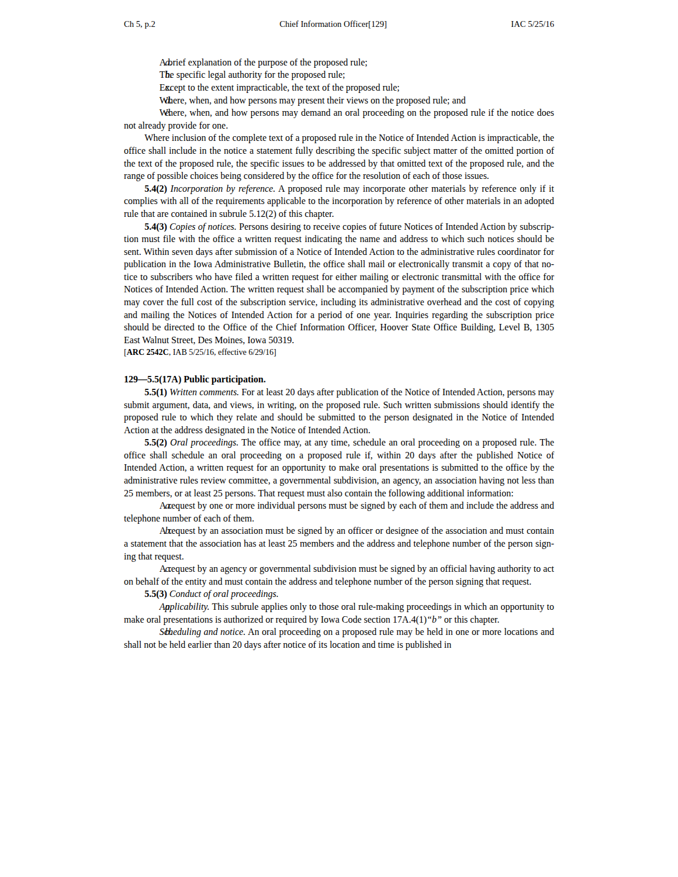Ch 5, p.2 Chief Information Officer[129] IAC 5/25/16
a. A brief explanation of the purpose of the proposed rule;
b. The specific legal authority for the proposed rule;
c. Except to the extent impracticable, the text of the proposed rule;
d. Where, when, and how persons may present their views on the proposed rule; and
e. Where, when, and how persons may demand an oral proceeding on the proposed rule if the notice does not already provide for one.
Where inclusion of the complete text of a proposed rule in the Notice of Intended Action is impracticable, the office shall include in the notice a statement fully describing the specific subject matter of the omitted portion of the text of the proposed rule, the specific issues to be addressed by that omitted text of the proposed rule, and the range of possible choices being considered by the office for the resolution of each of those issues.
5.4(2) Incorporation by reference. A proposed rule may incorporate other materials by reference only if it complies with all of the requirements applicable to the incorporation by reference of other materials in an adopted rule that are contained in subrule 5.12(2) of this chapter.
5.4(3) Copies of notices. Persons desiring to receive copies of future Notices of Intended Action by subscription must file with the office a written request indicating the name and address to which such notices should be sent. Within seven days after submission of a Notice of Intended Action to the administrative rules coordinator for publication in the Iowa Administrative Bulletin, the office shall mail or electronically transmit a copy of that notice to subscribers who have filed a written request for either mailing or electronic transmittal with the office for Notices of Intended Action. The written request shall be accompanied by payment of the subscription price which may cover the full cost of the subscription service, including its administrative overhead and the cost of copying and mailing the Notices of Intended Action for a period of one year. Inquiries regarding the subscription price should be directed to the Office of the Chief Information Officer, Hoover State Office Building, Level B, 1305 East Walnut Street, Des Moines, Iowa 50319.
[ARC 2542C, IAB 5/25/16, effective 6/29/16]
129—5.5(17A) Public participation.
5.5(1) Written comments. For at least 20 days after publication of the Notice of Intended Action, persons may submit argument, data, and views, in writing, on the proposed rule. Such written submissions should identify the proposed rule to which they relate and should be submitted to the person designated in the Notice of Intended Action at the address designated in the Notice of Intended Action.
5.5(2) Oral proceedings. The office may, at any time, schedule an oral proceeding on a proposed rule. The office shall schedule an oral proceeding on a proposed rule if, within 20 days after the published Notice of Intended Action, a written request for an opportunity to make oral presentations is submitted to the office by the administrative rules review committee, a governmental subdivision, an agency, an association having not less than 25 members, or at least 25 persons. That request must also contain the following additional information:
a. A request by one or more individual persons must be signed by each of them and include the address and telephone number of each of them.
b. A request by an association must be signed by an officer or designee of the association and must contain a statement that the association has at least 25 members and the address and telephone number of the person signing that request.
c. A request by an agency or governmental subdivision must be signed by an official having authority to act on behalf of the entity and must contain the address and telephone number of the person signing that request.
5.5(3) Conduct of oral proceedings.
a. Applicability. This subrule applies only to those oral rule-making proceedings in which an opportunity to make oral presentations is authorized or required by Iowa Code section 17A.4(1)“b” or this chapter.
b. Scheduling and notice. An oral proceeding on a proposed rule may be held in one or more locations and shall not be held earlier than 20 days after notice of its location and time is published in